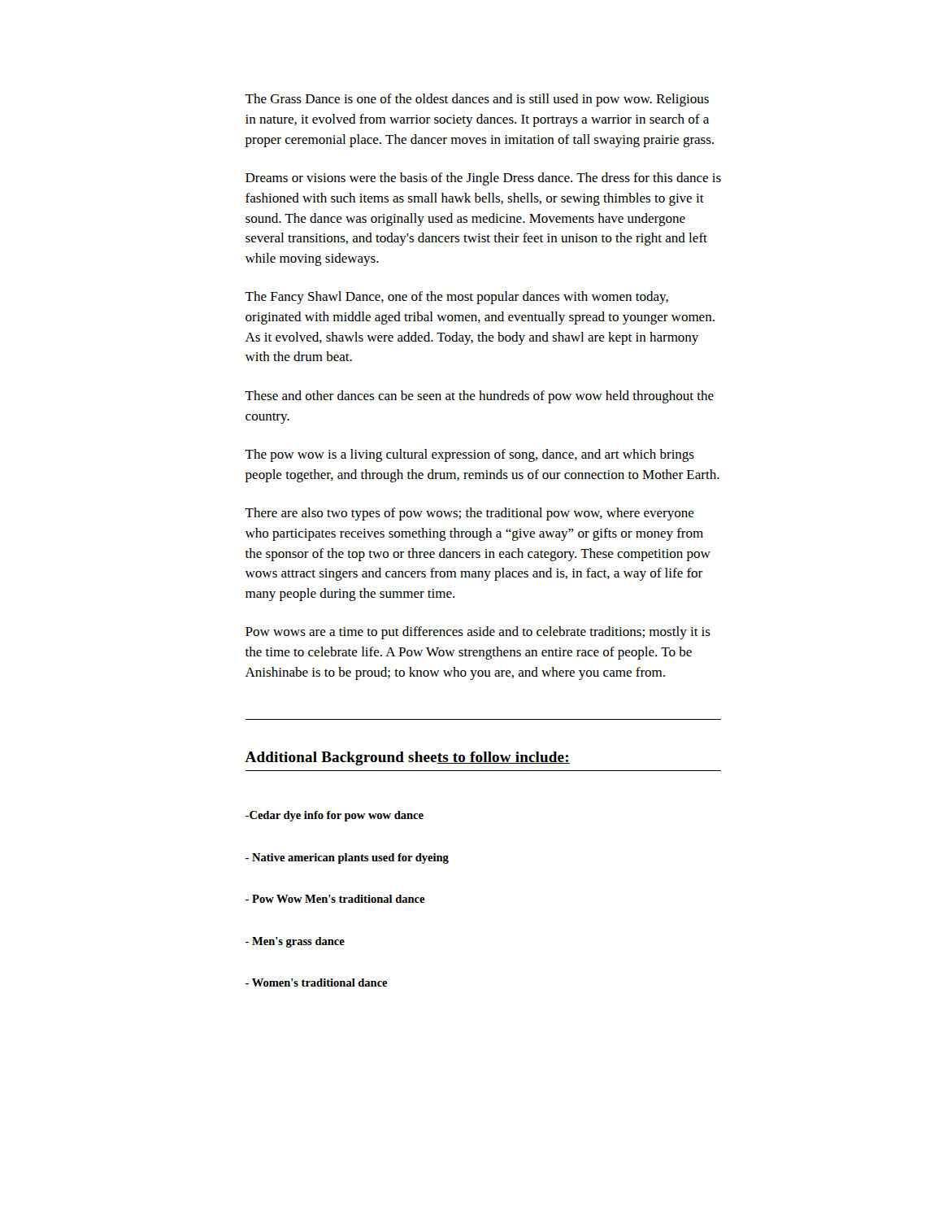The Grass Dance is one of the oldest dances and is still used in pow wow. Religious in nature, it evolved from warrior society dances. It portrays a warrior in search of a proper ceremonial place. The dancer moves in imitation of tall swaying prairie grass.
Dreams or visions were the basis of the Jingle Dress dance. The dress for this dance is fashioned with such items as small hawk bells, shells, or sewing thimbles to give it sound. The dance was originally used as medicine. Movements have undergone several transitions, and today's dancers twist their feet in unison to the right and left while moving sideways.
The Fancy Shawl Dance, one of the most popular dances with women today, originated with middle aged tribal women, and eventually spread to younger women. As it evolved, shawls were added. Today, the body and shawl are kept in harmony with the drum beat.
These and other dances can be seen at the hundreds of pow wow held throughout the country.
The pow wow is a living cultural expression of song, dance, and art which brings people together, and through the drum, reminds us of our connection to Mother Earth.
There are also two types of pow wows; the traditional pow wow, where everyone who participates receives something through a “give away” or gifts or money from the sponsor of the top two or three dancers in each category. These competition pow wows attract singers and cancers from many places and is, in fact, a way of life for many people during the summer time.
Pow wows are a time to put differences aside and to celebrate traditions; mostly it is the time to celebrate life. A Pow Wow strengthens an entire race of people. To be Anishinabe is to be proud; to know who you are, and where you came from.
Additional Background sheets to follow include:
-Cedar dye info for pow wow dance
- Native american plants used for dyeing
- Pow Wow Men's traditional dance
- Men's grass dance
- Women's traditional dance